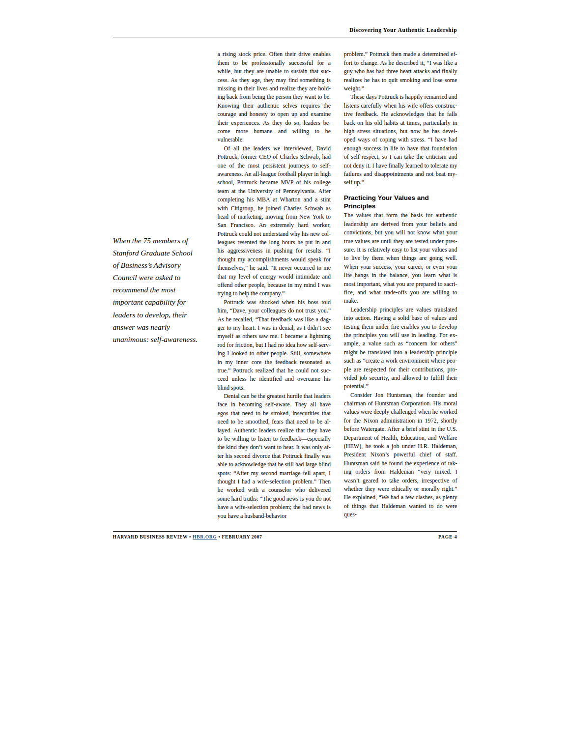Discovering Your Authentic Leadership
When the 75 members of Stanford Graduate School of Business’s Advisory Council were asked to recommend the most important capability for leaders to develop, their answer was nearly unanimous: self-awareness.
a rising stock price. Often their drive enables them to be professionally successful for a while, but they are unable to sustain that success. As they age, they may find something is missing in their lives and realize they are holding back from being the person they want to be. Knowing their authentic selves requires the courage and honesty to open up and examine their experiences. As they do so, leaders become more humane and willing to be vulnerable.
Of all the leaders we interviewed, David Pottruck, former CEO of Charles Schwab, had one of the most persistent journeys to self-awareness. An all-league football player in high school, Pottruck became MVP of his college team at the University of Pennsylvania. After completing his MBA at Wharton and a stint with Citigroup, he joined Charles Schwab as head of marketing, moving from New York to San Francisco. An extremely hard worker, Pottruck could not understand why his new colleagues resented the long hours he put in and his aggressiveness in pushing for results. “I thought my accomplishments would speak for themselves,” he said. “It never occurred to me that my level of energy would intimidate and offend other people, because in my mind I was trying to help the company.”
Pottruck was shocked when his boss told him, “Dave, your colleagues do not trust you.” As he recalled, “That feedback was like a dagger to my heart. I was in denial, as I didn’t see myself as others saw me. I became a lightning rod for friction, but I had no idea how self-serving I looked to other people. Still, somewhere in my inner core the feedback resonated as true.” Pottruck realized that he could not succeed unless he identified and overcame his blind spots.
Denial can be the greatest hurdle that leaders face in becoming self-aware. They all have egos that need to be stroked, insecurities that need to be smoothed, fears that need to be allayed. Authentic leaders realize that they have to be willing to listen to feedback—especially the kind they don’t want to hear. It was only after his second divorce that Pottruck finally was able to acknowledge that he still had large blind spots: “After my second marriage fell apart, I thought I had a wife-selection problem.” Then he worked with a counselor who delivered some hard truths: “The good news is you do not have a wife-selection problem; the bad news is you have a husband-behavior
problem.” Pottruck then made a determined effort to change. As he described it, “I was like a guy who has had three heart attacks and finally realizes he has to quit smoking and lose some weight.”
These days Pottruck is happily remarried and listens carefully when his wife offers constructive feedback. He acknowledges that he falls back on his old habits at times, particularly in high stress situations, but now he has developed ways of coping with stress. “I have had enough success in life to have that foundation of self-respect, so I can take the criticism and not deny it. I have finally learned to tolerate my failures and disappointments and not beat myself up.”
Practicing Your Values and Principles
The values that form the basis for authentic leadership are derived from your beliefs and convictions, but you will not know what your true values are until they are tested under pressure. It is relatively easy to list your values and to live by them when things are going well. When your success, your career, or even your life hangs in the balance, you learn what is most important, what you are prepared to sacrifice, and what trade-offs you are willing to make.
Leadership principles are values translated into action. Having a solid base of values and testing them under fire enables you to develop the principles you will use in leading. For example, a value such as “concern for others” might be translated into a leadership principle such as “create a work environment where people are respected for their contributions, provided job security, and allowed to fulfill their potential.”
Consider Jon Huntsman, the founder and chairman of Huntsman Corporation. His moral values were deeply challenged when he worked for the Nixon administration in 1972, shortly before Watergate. After a brief stint in the U.S. Department of Health, Education, and Welfare (HEW), he took a job under H.R. Haldeman, President Nixon’s powerful chief of staff. Huntsman said he found the experience of taking orders from Haldeman “very mixed. I wasn’t geared to take orders, irrespective of whether they were ethically or morally right.” He explained, “We had a few clashes, as plenty of things that Haldeman wanted to do were ques-
HARVARD BUSINESS REVIEW • HBR.ORG • FEBRUARY 2007
PAGE 4